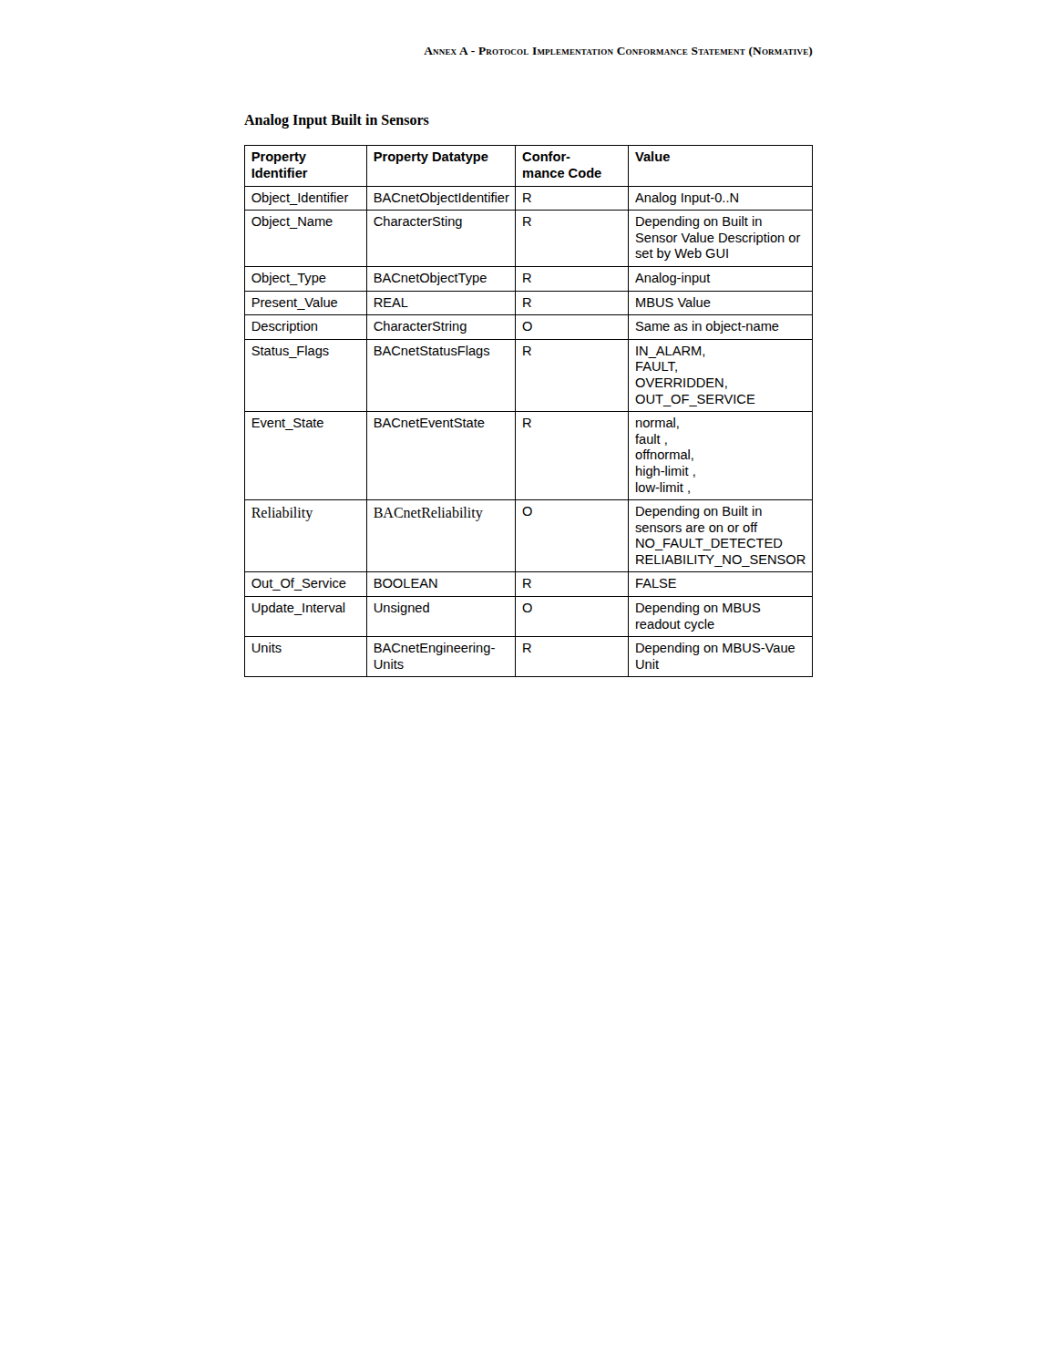Annex A - Protocol Implementation Conformance Statement (Normative)
Analog Input Built in Sensors
| Property Identifier | Property Datatype | Confor- mance Code | Value |
| --- | --- | --- | --- |
| Object_Identifier | BACnetObjectIdentifier | R | Analog Input-0..N |
| Object_Name | CharacterSting | R | Depending on Built in Sensor Value Description or set by Web GUI |
| Object_Type | BACnetObjectType | R | Analog-input |
| Present_Value | REAL | R | MBUS Value |
| Description | CharacterString | O | Same as in object-name |
| Status_Flags | BACnetStatusFlags | R | IN_ALARM, FAULT, OVERRIDDEN, OUT_OF_SERVICE |
| Event_State | BACnetEventState | R | normal, fault , offnormal, high-limit , low-limit , |
| Reliability | BACnetReliability | O | Depending on Built in sensors are on or off NO_FAULT_DETECTED RELIABILITY_NO_SENSOR |
| Out_Of_Service | BOOLEAN | R | FALSE |
| Update_Interval | Unsigned | O | Depending on MBUS readout cycle |
| Units | BACnetEngineering-Units | R | Depending on MBUS-Vaue Unit |